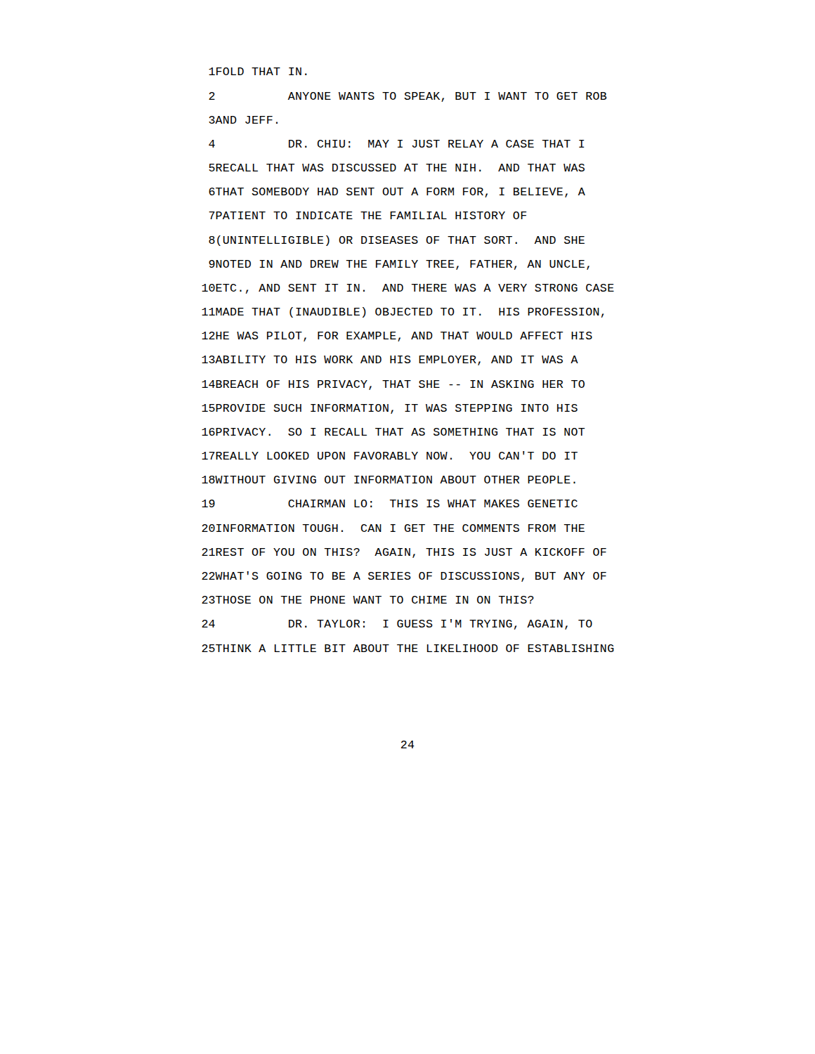| 1 | FOLD THAT IN. |
| 2 | ANYONE WANTS TO SPEAK, BUT I WANT TO GET ROB |
| 3 | AND JEFF. |
| 4 | DR. CHIU: MAY I JUST RELAY A CASE THAT I |
| 5 | RECALL THAT WAS DISCUSSED AT THE NIH. AND THAT WAS |
| 6 | THAT SOMEBODY HAD SENT OUT A FORM FOR, I BELIEVE, A |
| 7 | PATIENT TO INDICATE THE FAMILIAL HISTORY OF |
| 8 | (UNINTELLIGIBLE) OR DISEASES OF THAT SORT. AND SHE |
| 9 | NOTED IN AND DREW THE FAMILY TREE, FATHER, AN UNCLE, |
| 10 | ETC., AND SENT IT IN. AND THERE WAS A VERY STRONG CASE |
| 11 | MADE THAT (INAUDIBLE) OBJECTED TO IT. HIS PROFESSION, |
| 12 | HE WAS PILOT, FOR EXAMPLE, AND THAT WOULD AFFECT HIS |
| 13 | ABILITY TO HIS WORK AND HIS EMPLOYER, AND IT WAS A |
| 14 | BREACH OF HIS PRIVACY, THAT SHE -- IN ASKING HER TO |
| 15 | PROVIDE SUCH INFORMATION, IT WAS STEPPING INTO HIS |
| 16 | PRIVACY. SO I RECALL THAT AS SOMETHING THAT IS NOT |
| 17 | REALLY LOOKED UPON FAVORABLY NOW. YOU CAN'T DO IT |
| 18 | WITHOUT GIVING OUT INFORMATION ABOUT OTHER PEOPLE. |
| 19 | CHAIRMAN LO: THIS IS WHAT MAKES GENETIC |
| 20 | INFORMATION TOUGH. CAN I GET THE COMMENTS FROM THE |
| 21 | REST OF YOU ON THIS? AGAIN, THIS IS JUST A KICKOFF OF |
| 22 | WHAT'S GOING TO BE A SERIES OF DISCUSSIONS, BUT ANY OF |
| 23 | THOSE ON THE PHONE WANT TO CHIME IN ON THIS? |
| 24 | DR. TAYLOR: I GUESS I'M TRYING, AGAIN, TO |
| 25 | THINK A LITTLE BIT ABOUT THE LIKELIHOOD OF ESTABLISHING |
24